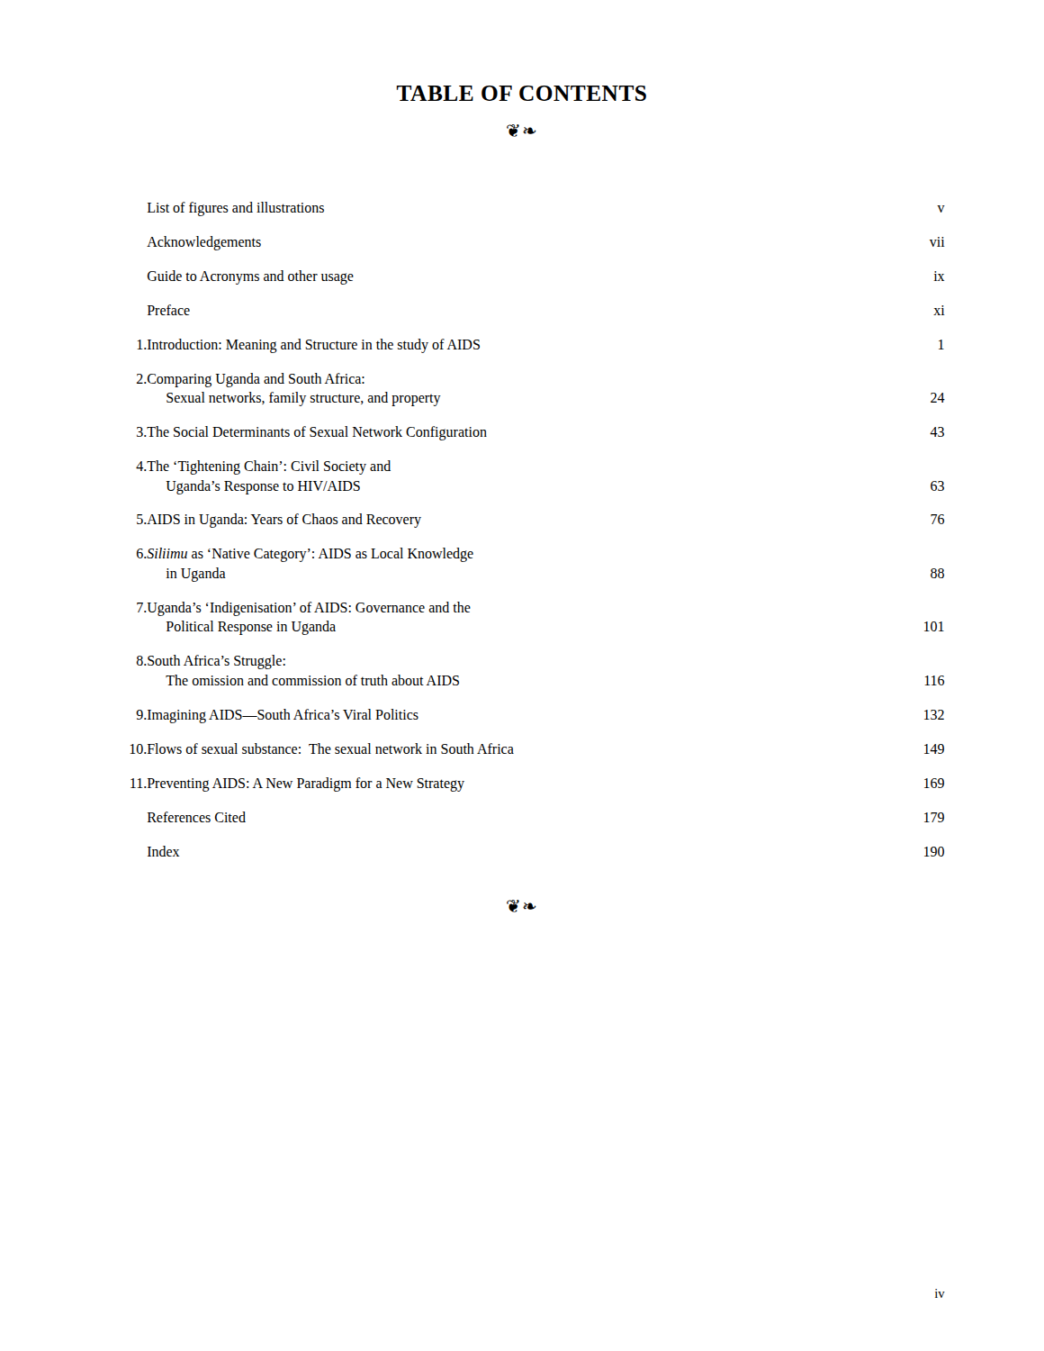TABLE OF CONTENTS
❦❧
| | List of figures and illustrations | v |
| | Acknowledgements | vii |
| | Guide to Acronyms and other usage | ix |
| | Preface | xi |
| 1. | Introduction: Meaning and Structure in the study of AIDS | 1 |
| 2. | Comparing Uganda and South Africa: Sexual networks, family structure, and property | 24 |
| 3. | The Social Determinants of Sexual Network Configuration | 43 |
| 4. | The ‘Tightening Chain’: Civil Society and Uganda’s Response to HIV/AIDS | 63 |
| 5. | AIDS in Uganda: Years of Chaos and Recovery | 76 |
| 6. | Siliimu as ‘Native Category’: AIDS as Local Knowledge in Uganda | 88 |
| 7. | Uganda’s ‘Indigenisation’ of AIDS: Governance and the Political Response in Uganda | 101 |
| 8. | South Africa’s Struggle: The omission and commission of truth about AIDS | 116 |
| 9. | Imagining AIDS—South Africa’s Viral Politics | 132 |
| 10. | Flows of sexual substance: The sexual network in South Africa | 149 |
| 11. | Preventing AIDS: A New Paradigm for a New Strategy | 169 |
| | References Cited | 179 |
| | Index | 190 |
❦❧
iv